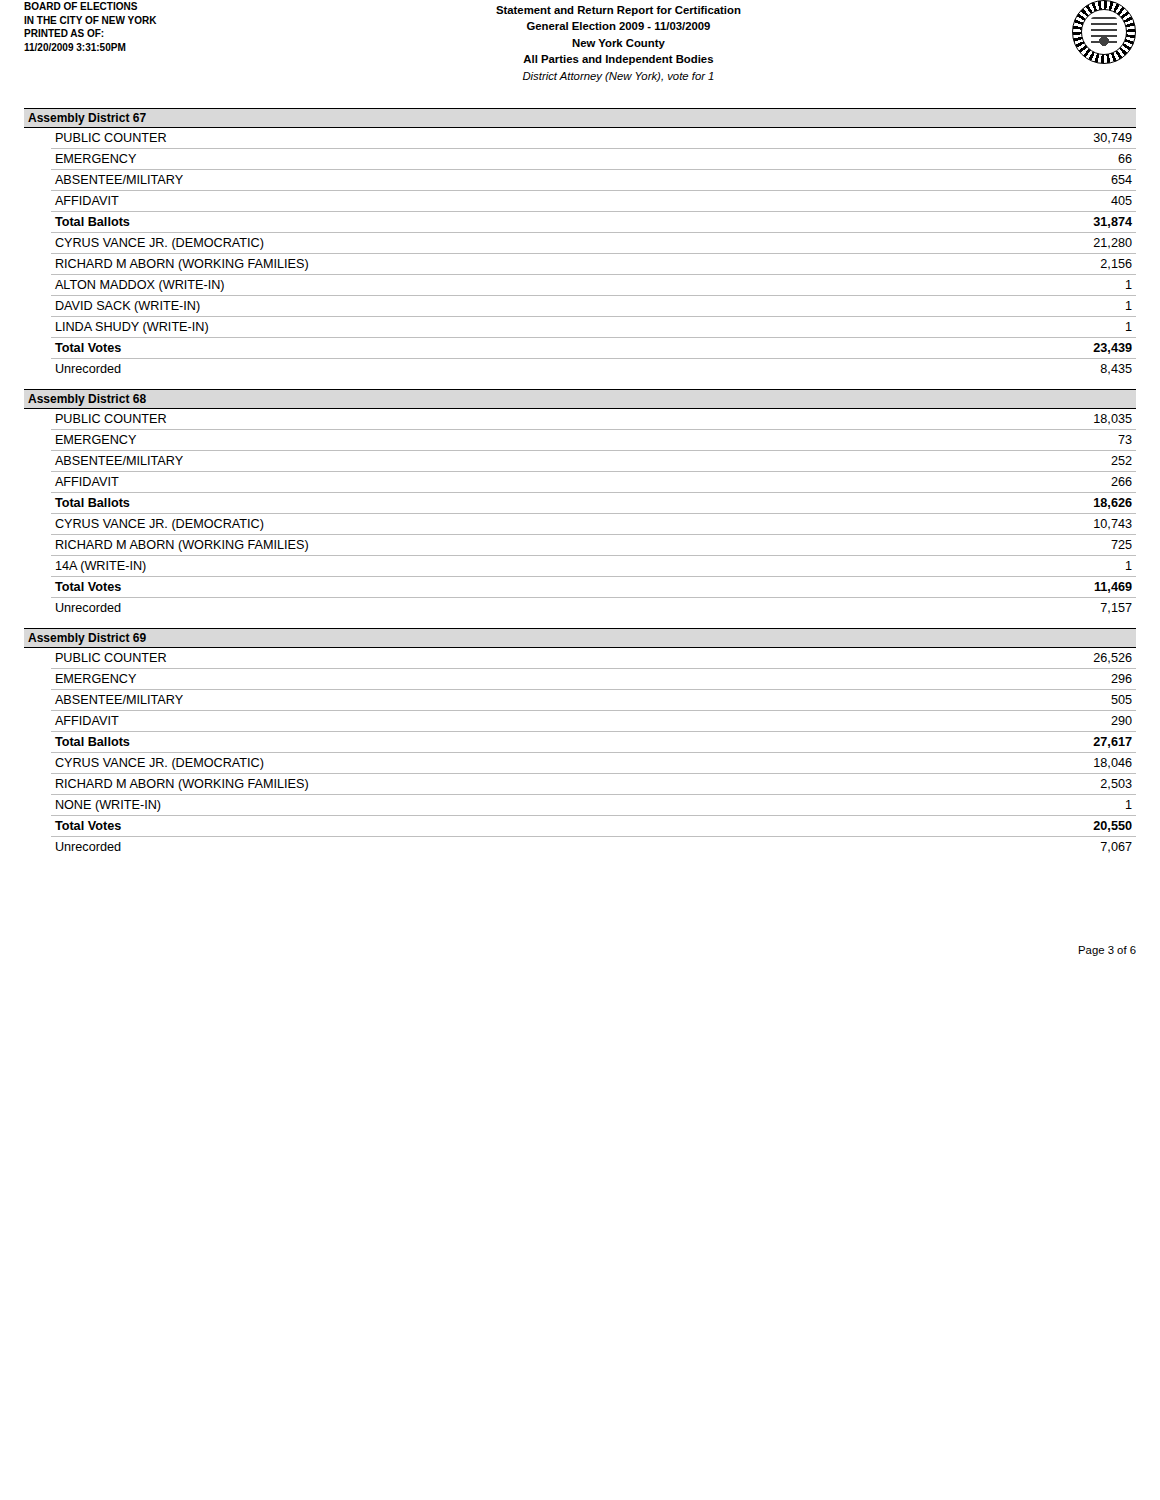BOARD OF ELECTIONS
IN THE CITY OF NEW YORK
PRINTED AS OF:
11/20/2009 3:31:50PM
Statement and Return Report for Certification
General Election 2009 - 11/03/2009
New York County
All Parties and Independent Bodies
District Attorney (New York), vote for 1
Assembly District 67
| PUBLIC COUNTER | 30,749 |
| EMERGENCY | 66 |
| ABSENTEE/MILITARY | 654 |
| AFFIDAVIT | 405 |
| Total Ballots | 31,874 |
| CYRUS VANCE JR. (DEMOCRATIC) | 21,280 |
| RICHARD M ABORN (WORKING FAMILIES) | 2,156 |
| ALTON MADDOX (WRITE-IN) | 1 |
| DAVID SACK (WRITE-IN) | 1 |
| LINDA SHUDY (WRITE-IN) | 1 |
| Total Votes | 23,439 |
| Unrecorded | 8,435 |
Assembly District 68
| PUBLIC COUNTER | 18,035 |
| EMERGENCY | 73 |
| ABSENTEE/MILITARY | 252 |
| AFFIDAVIT | 266 |
| Total Ballots | 18,626 |
| CYRUS VANCE JR. (DEMOCRATIC) | 10,743 |
| RICHARD M ABORN (WORKING FAMILIES) | 725 |
| 14A (WRITE-IN) | 1 |
| Total Votes | 11,469 |
| Unrecorded | 7,157 |
Assembly District 69
| PUBLIC COUNTER | 26,526 |
| EMERGENCY | 296 |
| ABSENTEE/MILITARY | 505 |
| AFFIDAVIT | 290 |
| Total Ballots | 27,617 |
| CYRUS VANCE JR. (DEMOCRATIC) | 18,046 |
| RICHARD M ABORN (WORKING FAMILIES) | 2,503 |
| NONE (WRITE-IN) | 1 |
| Total Votes | 20,550 |
| Unrecorded | 7,067 |
Page 3 of 6